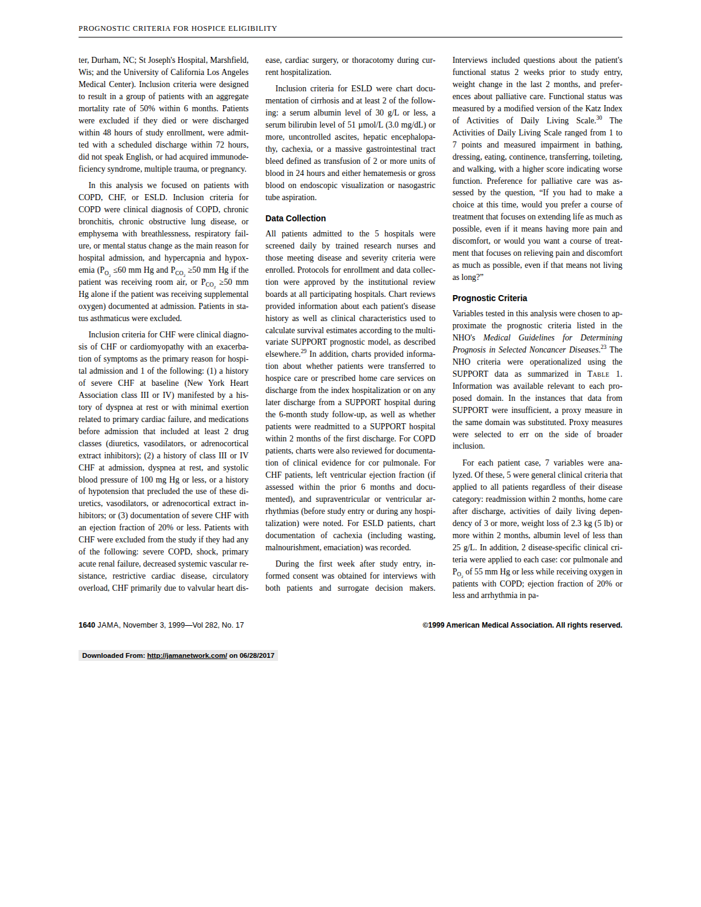Prognostic Criteria for Hospice Eligibility
ter, Durham, NC; St Joseph's Hospital, Marshfield, Wis; and the University of California Los Angeles Medical Center). Inclusion criteria were designed to result in a group of patients with an aggregate mortality rate of 50% within 6 months. Patients were excluded if they died or were discharged within 48 hours of study enrollment, were admitted with a scheduled discharge within 72 hours, did not speak English, or had acquired immunodeficiency syndrome, multiple trauma, or pregnancy.
In this analysis we focused on patients with COPD, CHF, or ESLD. Inclusion criteria for COPD were clinical diagnosis of COPD, chronic bronchitis, chronic obstructive lung disease, or emphysema with breathlessness, respiratory failure, or mental status change as the main reason for hospital admission, and hypercapnia and hypoxemia (PO2 ≤60 mm Hg and PCO2 ≥50 mm Hg if the patient was receiving room air, or PCO2 ≥50 mm Hg alone if the patient was receiving supplemental oxygen) documented at admission. Patients in status asthmaticus were excluded.
Inclusion criteria for CHF were clinical diagnosis of CHF or cardiomyopathy with an exacerbation of symptoms as the primary reason for hospital admission and 1 of the following: (1) a history of severe CHF at baseline (New York Heart Association class III or IV) manifested by a history of dyspnea at rest or with minimal exertion related to primary cardiac failure, and medications before admission that included at least 2 drug classes (diuretics, vasodilators, or adrenocortical extract inhibitors); (2) a history of class III or IV CHF at admission, dyspnea at rest, and systolic blood pressure of 100 mg Hg or less, or a history of hypotension that precluded the use of these diuretics, vasodilators, or adrenocortical extract inhibitors; or (3) documentation of severe CHF with an ejection fraction of 20% or less. Patients with CHF were excluded from the study if they had any of the following: severe COPD, shock, primary acute renal failure, decreased systemic vascular resistance, restrictive cardiac disease, circulatory overload, CHF primarily due to valvular heart disease, cardiac surgery, or thoracotomy during current hospitalization.
Inclusion criteria for ESLD were chart documentation of cirrhosis and at least 2 of the following: a serum albumin level of 30 g/L or less, a serum bilirubin level of 51 µmol/L (3.0 mg/dL) or more, uncontrolled ascites, hepatic encephalopathy, cachexia, or a massive gastrointestinal tract bleed defined as transfusion of 2 or more units of blood in 24 hours and either hematemesis or gross blood on endoscopic visualization or nasogastric tube aspiration.
Data Collection
All patients admitted to the 5 hospitals were screened daily by trained research nurses and those meeting disease and severity criteria were enrolled. Protocols for enrollment and data collection were approved by the institutional review boards at all participating hospitals. Chart reviews provided information about each patient's disease history as well as clinical characteristics used to calculate survival estimates according to the multivariate SUPPORT prognostic model, as described elsewhere.29 In addition, charts provided information about whether patients were transferred to hospice care or prescribed home care services on discharge from the index hospitalization or on any later discharge from a SUPPORT hospital during the 6-month study follow-up, as well as whether patients were readmitted to a SUPPORT hospital within 2 months of the first discharge. For COPD patients, charts were also reviewed for documentation of clinical evidence for cor pulmonale. For CHF patients, left ventricular ejection fraction (if assessed within the prior 6 months and documented), and supraventricular or ventricular arrhythmias (before study entry or during any hospitalization) were noted. For ESLD patients, chart documentation of cachexia (including wasting, malnourishment, emaciation) was recorded.
During the first week after study entry, informed consent was obtained for interviews with both patients and surrogate decision makers. Interviews included questions about the patient's functional status 2 weeks prior to study entry, weight change in the last 2 months, and preferences about palliative care. Functional status was measured by a modified version of the Katz Index of Activities of Daily Living Scale.30 The Activities of Daily Living Scale ranged from 1 to 7 points and measured impairment in bathing, dressing, eating, continence, transferring, toileting, and walking, with a higher score indicating worse function. Preference for palliative care was assessed by the question, “If you had to make a choice at this time, would you prefer a course of treatment that focuses on extending life as much as possible, even if it means having more pain and discomfort, or would you want a course of treatment that focuses on relieving pain and discomfort as much as possible, even if that means not living as long?”
Prognostic Criteria
Variables tested in this analysis were chosen to approximate the prognostic criteria listed in the NHO's Medical Guidelines for Determining Prognosis in Selected Noncancer Diseases.23 The NHO criteria were operationalized using the SUPPORT data as summarized in Table 1. Information was available relevant to each proposed domain. In the instances that data from SUPPORT were insufficient, a proxy measure in the same domain was substituted. Proxy measures were selected to err on the side of broader inclusion.
For each patient case, 7 variables were analyzed. Of these, 5 were general clinical criteria that applied to all patients regardless of their disease category: readmission within 2 months, home care after discharge, activities of daily living dependency of 3 or more, weight loss of 2.3 kg (5 lb) or more within 2 months, albumin level of less than 25 g/L. In addition, 2 disease-specific clinical criteria were applied to each case: cor pulmonale and PO2 of 55 mm Hg or less while receiving oxygen in patients with COPD; ejection fraction of 20% or less and arrhythmia in pa-
1640 JAMA, November 3, 1999—Vol 282, No. 17
©1999 American Medical Association. All rights reserved.
Downloaded From: http://jamanetwork.com/ on 06/28/2017